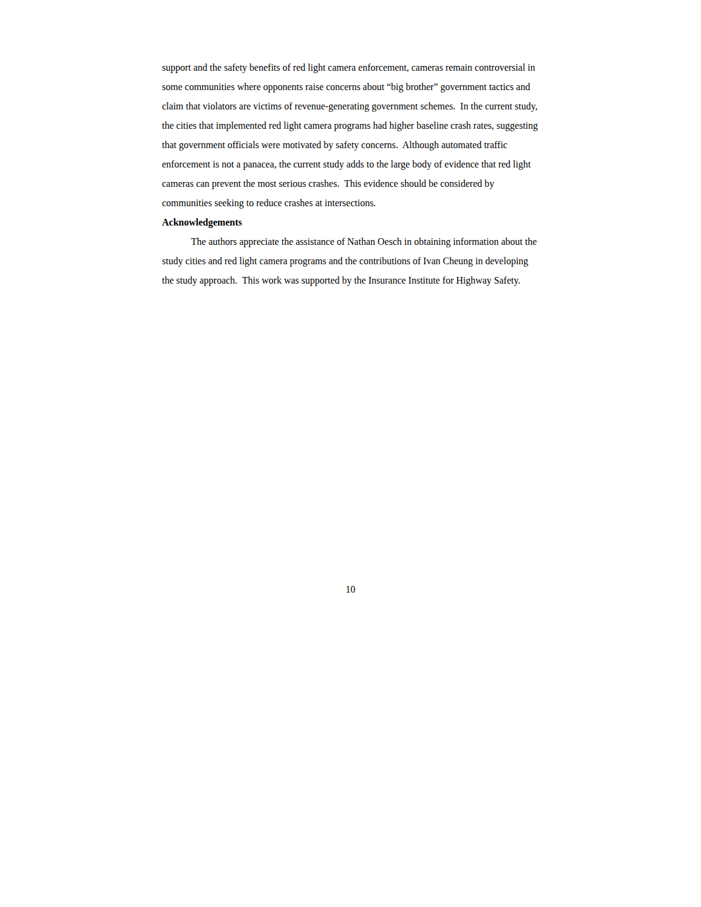support and the safety benefits of red light camera enforcement, cameras remain controversial in some communities where opponents raise concerns about “big brother” government tactics and claim that violators are victims of revenue-generating government schemes. In the current study, the cities that implemented red light camera programs had higher baseline crash rates, suggesting that government officials were motivated by safety concerns. Although automated traffic enforcement is not a panacea, the current study adds to the large body of evidence that red light cameras can prevent the most serious crashes. This evidence should be considered by communities seeking to reduce crashes at intersections.
Acknowledgements
The authors appreciate the assistance of Nathan Oesch in obtaining information about the study cities and red light camera programs and the contributions of Ivan Cheung in developing the study approach. This work was supported by the Insurance Institute for Highway Safety.
10